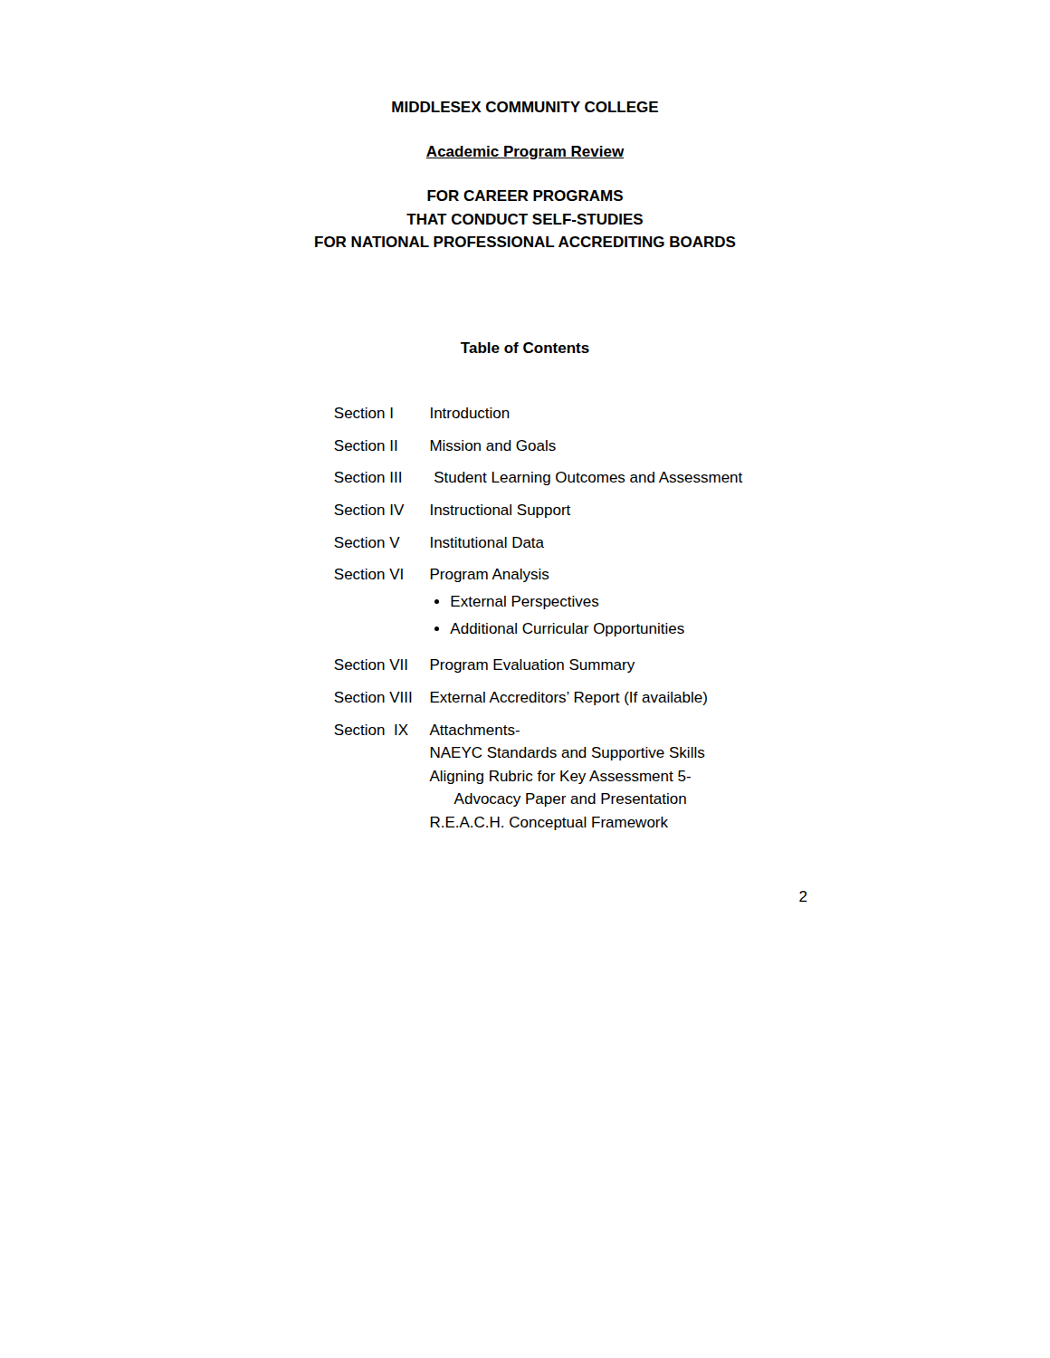MIDDLESEX COMMUNITY COLLEGE
Academic Program Review
FOR CAREER PROGRAMS
THAT CONDUCT SELF-STUDIES
FOR NATIONAL PROFESSIONAL ACCREDITING BOARDS
Table of Contents
| Section I | Introduction |
| Section II | Mission and Goals |
| Section III | Student Learning Outcomes and Assessment |
| Section IV | Instructional Support |
| Section V | Institutional Data |
| Section VI | Program Analysis External Perspectives Additional Curricular Opportunities |
| Section VII | Program Evaluation Summary |
| Section VIII | External Accreditors’ Report (If available) |
| Section IX | Attachments- NAEYC Standards and Supportive Skills Aligning Rubric for Key Assessment 5- Advocacy Paper and Presentation R.E.A.C.H. Conceptual Framework |
2